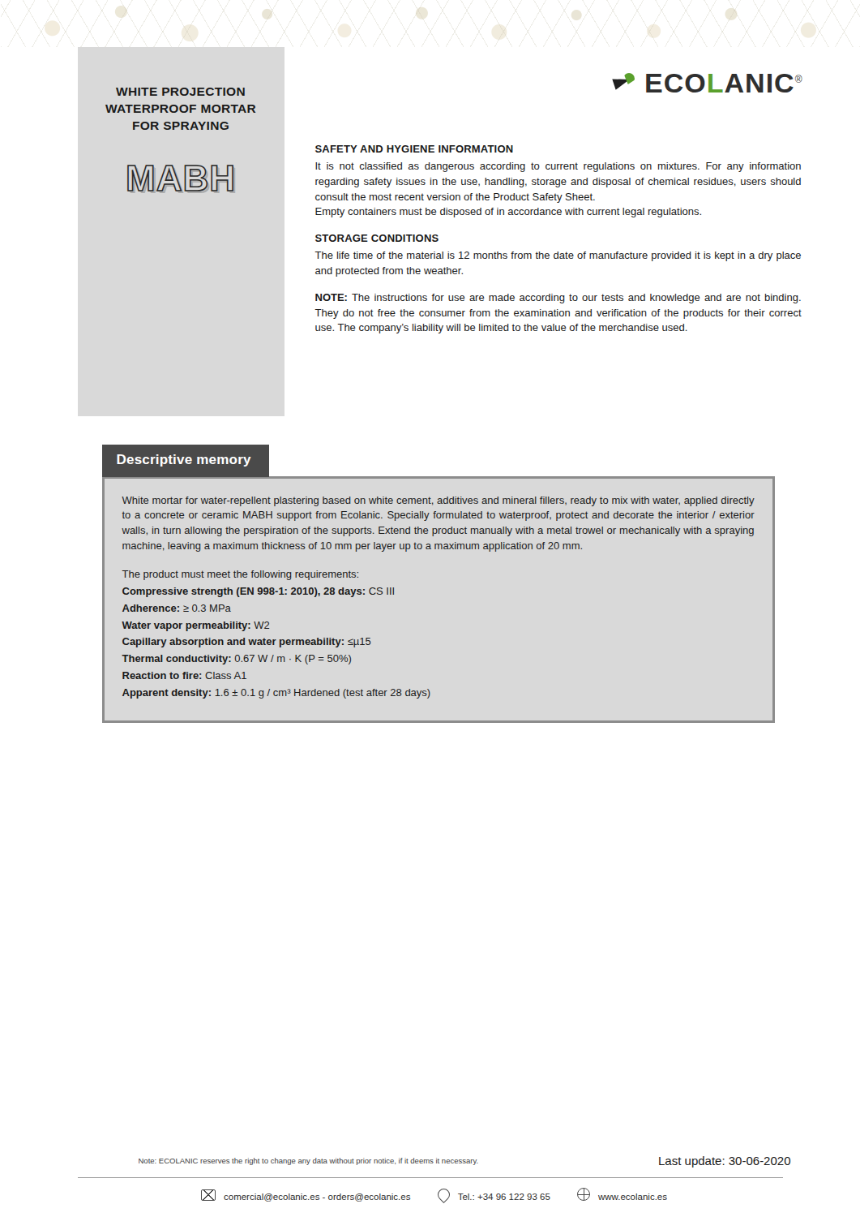ECO LANIC®
WHITE PROJECTION
WATERPROOF MORTAR
FOR SPRAYING
MABH
SAFETY AND HYGIENE INFORMATION
It is not classified as dangerous according to current regulations on mixtures. For any information regarding safety issues in the use, handling, storage and disposal of chemical residues, users should consult the most recent version of the Product Safety Sheet.
Empty containers must be disposed of in accordance with current legal regulations.
STORAGE CONDITIONS
The life time of the material is 12 months from the date of manufacture provided it is kept in a dry place and protected from the weather.
NOTE: The instructions for use are made according to our tests and knowledge and are not binding. They do not free the consumer from the examination and verification of the products for their correct use. The company’s liability will be limited to the value of the merchandise used.
Descriptive memory
White mortar for water-repellent plastering based on white cement, additives and mineral fillers, ready to mix with water, applied directly to a concrete or ceramic MABH support from Ecolanic. Specially formulated to waterproof, protect and decorate the interior / exterior walls, in turn allowing the perspiration of the supports. Extend the product manually with a metal trowel or mechanically with a spraying machine, leaving a maximum thickness of 10 mm per layer up to a maximum application of 20 mm.
The product must meet the following requirements:
Compressive strength (EN 998-1: 2010), 28 days: CS III
Adherence: ≥ 0.3 MPa
Water vapor permeability: W2
Capillary absorption and water permeability: ≤µ15
Thermal conductivity: 0.67 W / m · K (P = 50%)
Reaction to fire: Class A1
Apparent density: 1.6 ± 0.1 g / cm³ Hardened (test after 28 days)
Note: ECOLANIC reserves the right to change any data without prior notice, if it deems it necessary.
Last update: 30-06-2020
comercial@ecolanic.es - orders@ecolanic.es Tel.: +34 96 122 93 65 www.ecolanic.es